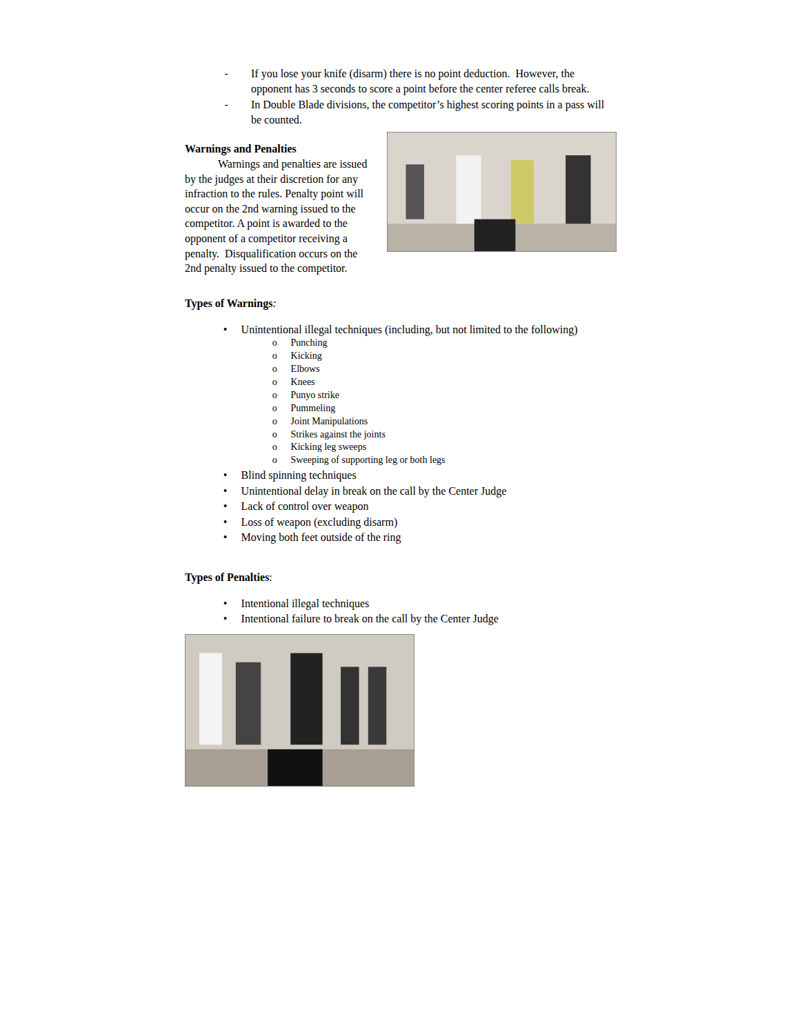If you lose your knife (disarm) there is no point deduction. However, the opponent has 3 seconds to score a point before the center referee calls break.
In Double Blade divisions, the competitor’s highest scoring points in a pass will be counted.
Warnings and Penalties
Warnings and penalties are issued by the judges at their discretion for any infraction to the rules. Penalty point will occur on the 2nd warning issued to the competitor. A point is awarded to the opponent of a competitor receiving a penalty. Disqualification occurs on the 2nd penalty issued to the competitor.
Types of Warnings:
Unintentional illegal techniques (including, but not limited to the following)
Punching
Kicking
Elbows
Knees
Punyo strike
Pummeling
Joint Manipulations
Strikes against the joints
Kicking leg sweeps
Sweeping of supporting leg or both legs
Blind spinning techniques
Unintentional delay in break on the call by the Center Judge
Lack of control over weapon
Loss of weapon (excluding disarm)
Moving both feet outside of the ring
Types of Penalties:
Intentional illegal techniques
Intentional failure to break on the call by the Center Judge